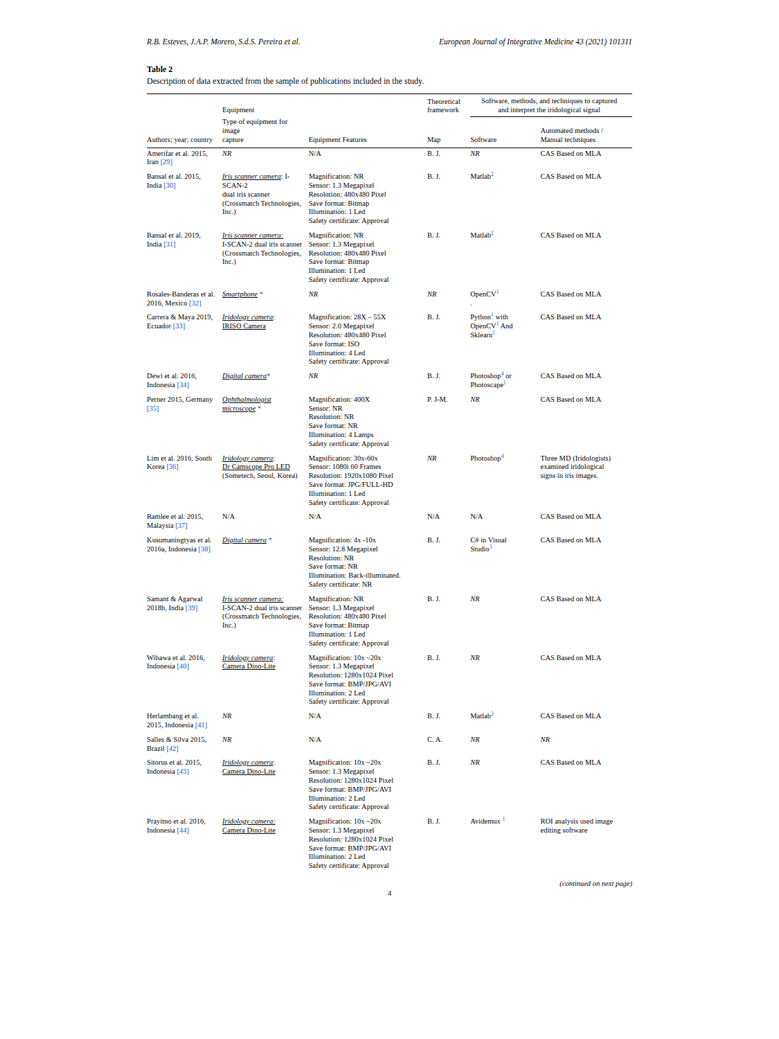R.B. Esteves, J.A.P. Morero, S.d.S. Pereira et al.
European Journal of Integrative Medicine 43 (2021) 101311
Table 2
Description of data extracted from the sample of publications included in the study.
| | Equipment | Theoretical framework | Software, methods, and techniques to captured and interpret the iridological signal |
| --- | --- | --- | --- |
| Authors; year; country | Type of equipment for image capture | Equipment Features | Map | Software | Automated methods / Manual techniques |
| Amerifar et al. 2015, Iran [29] | NR | N/A | B. J. | NR | CAS Based on MLA |
| Bansal et al. 2015, India [30] | Iris scanner camera : I-SCAN-2 dual iris scanner (Crossmatch Technologies, Inc.) | Magnification: NR Sensor: 1.3 Megapixel Resolution: 480x480 Pixel Save format: Bitmap Illumination: 1 Led Safety certificate: Approval | B. J. | Matlab 2 | CAS Based on MLA |
| Bansal et al. 2019, India [31] | Iris scanner camera: I-SCAN-2 dual iris scanner (Crossmatch Technologies, Inc.) | Magnification: NR Sensor: 1.3 Megapixel Resolution: 480x480 Pixel Save format: Bitmap Illumination: 1 Led Safety certificate: Approval | B. J. | Matlab 2 | CAS Based on MLA |
| Rosales-Banderas et al. 2016, Mexico [32] | Smartphone * | NR | NR | OpenCV 1 . | CAS Based on MLA |
| Carrera & Maya 2019, Ecuador [33] | Iridology camera : IRISO Camera | Magnification: 28X – 55X Sensor: 2.0 Megapixel Resolution: 480x480 Pixel Save format: ISO Illumination: 4 Led Safety certificate: Approval | B. J. | Python 1 with OpenCV 1 And Sklearn 1 | CAS Based on MLA |
| Dewi et al. 2016, Indonesia [34] | Digital camera * | NR | B. J. | Photoshop 4 or Photoscape 1 | CAS Based on MLA |
| Perner 2015, Germany [35] | Ophthalmologist microscope * | Magnification: 400X Sensor: NR Resolution: NR Save format: NR Illumination: 4 Lamps Safety certificate: Approval | P. J-M. | NR | CAS Based on MLA |
| Lim et al. 2016, South Korea [36] | Iridology camera : Dr Camscope Pro LED (Sometech, Seoul, Korea) | Magnification: 30x-60x Sensor: 1080i 60 Frames Resolution: 1920x1080 Pixel Save format: JPG/FULL-HD Illumination: 1 Led Safety certificate: Approval | NR | Photoshop 4 | Three MD (Iridologists) examined iridological signs in iris images. |
| Ramlee et al. 2015, Malaysia [37] | N/A | N/A | N/A | N/A | CAS Based on MLA |
| Kusumaningtyas et al. 2016a, Indonesia [38] | Digital camera * | Magnification: 4x -10x Sensor: 12.8 Megapixel Resolution: NR Save format: NR Illumination: Back-illuminated. Safety certificate: NR | B. J. | C# in Visual Studio 3 | CAS Based on MLA |
| Samant & Agarwal 2018b, India [39] | Iris scanner camera: I-SCAN-2 dual iris scanner (Crossmatch Technologies, Inc.) | Magnification: NR Sensor: 1.3 Megapixel Resolution: 480x480 Pixel Save format: Bitmap Illumination: 1 Led Safety certificate: Approval | B. J. | NR | CAS Based on MLA |
| Wibawa et al. 2016, Indonesia [40] | Iridology camera : Camera Dino-Lite | Magnification: 10x ~20x Sensor: 1.3 Megapixel Resolution: 1280x1024 Pixel Save format: BMP/JPG/AVI Illumination: 2 Led Safety certificate: Approval | B. J. | NR | CAS Based on MLA |
| Herlambang et al. 2015, Indonesia [41] | NR | N/A | B. J. | Matlab 2 | CAS Based on MLA |
| Salles & Silva 2015, Brazil [42] | NR | N/A | C. A. | NR | NR |
| Sitorus et al. 2015, Indonesia [43] | Iridology camera : Camera Dino-Lite | Magnification: 10x ~20x Sensor: 1.3 Megapixel Resolution: 1280x1024 Pixel Save format: BMP/JPG/AVI Illumination: 2 Led Safety certificate: Approval | B. J. | NR | CAS Based on MLA |
| Prayitno et al. 2016, Indonesia [44] | Iridology camera: Camera Dino-Lite | Magnification: 10x ~20x Sensor: 1.3 Megapixel Resolution: 1280x1024 Pixel Save format: BMP/JPG/AVI Illumination: 2 Led Safety certificate: Approval | B. J. | Avidemux 1 | ROI analysis used image editing software |
(continued on next page)
4